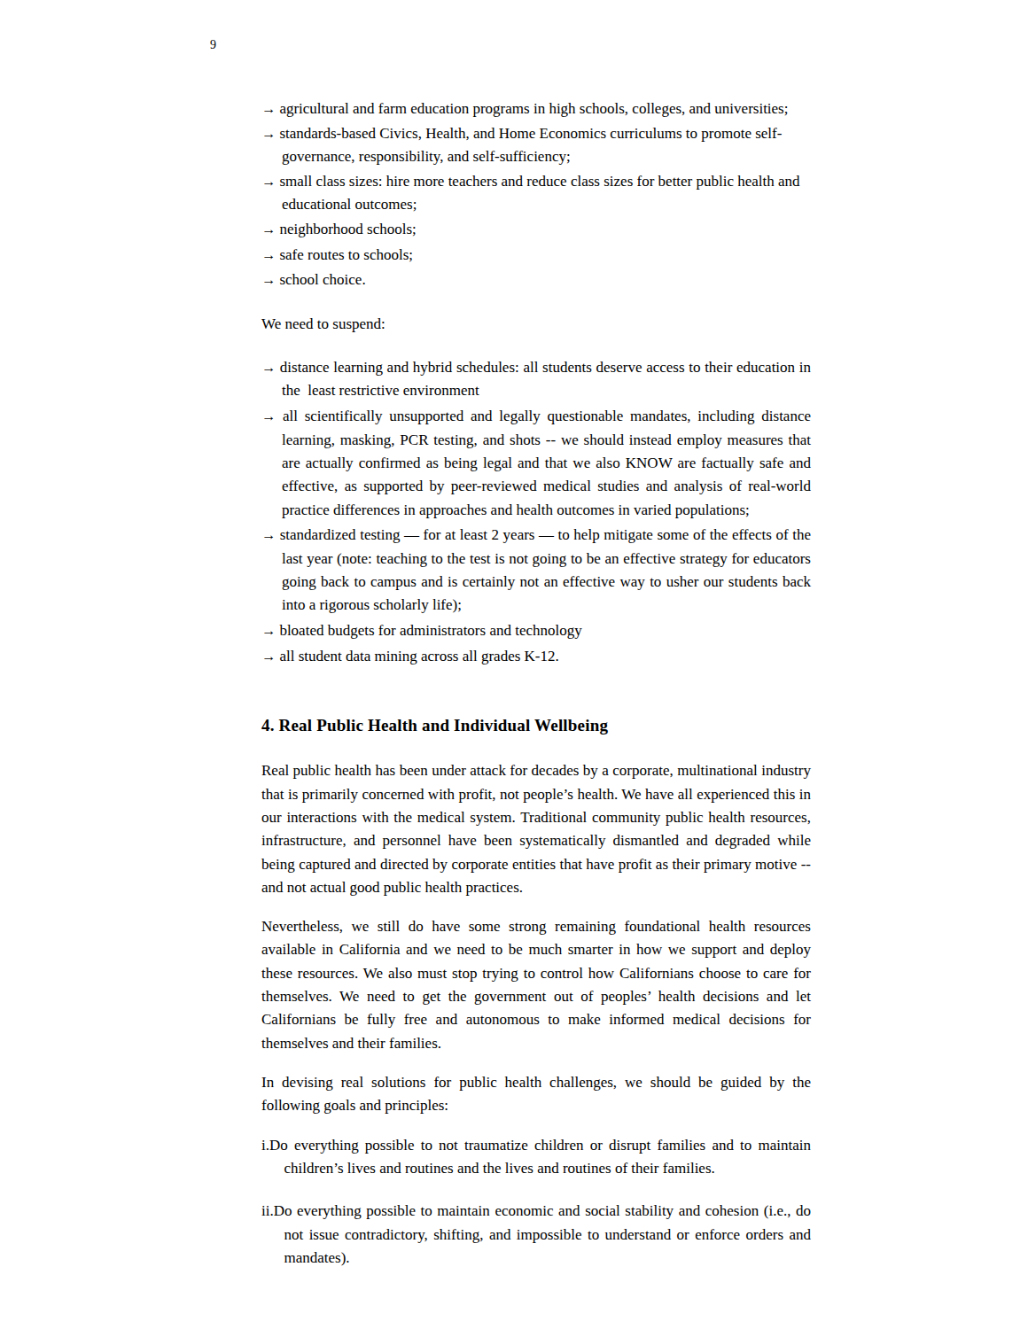9
→ agricultural and farm education programs in high schools, colleges, and universities;
→ standards-based Civics, Health, and Home Economics curriculums to promote self-governance, responsibility, and self-sufficiency;
→ small class sizes: hire more teachers and reduce class sizes for better public health and educational outcomes;
→ neighborhood schools;
→ safe routes to schools;
→ school choice.
We need to suspend:
→ distance learning and hybrid schedules: all students deserve access to their education in the least restrictive environment
→ all scientifically unsupported and legally questionable mandates, including distance learning, masking, PCR testing, and shots -- we should instead employ measures that are actually confirmed as being legal and that we also KNOW are factually safe and effective, as supported by peer-reviewed medical studies and analysis of real-world practice differences in approaches and health outcomes in varied populations;
→ standardized testing — for at least 2 years — to help mitigate some of the effects of the last year (note: teaching to the test is not going to be an effective strategy for educators going back to campus and is certainly not an effective way to usher our students back into a rigorous scholarly life);
→ bloated budgets for administrators and technology
→ all student data mining across all grades K-12.
4. Real Public Health and Individual Wellbeing
Real public health has been under attack for decades by a corporate, multinational industry that is primarily concerned with profit, not people’s health. We have all experienced this in our interactions with the medical system. Traditional community public health resources, infrastructure, and personnel have been systematically dismantled and degraded while being captured and directed by corporate entities that have profit as their primary motive -- and not actual good public health practices.
Nevertheless, we still do have some strong remaining foundational health resources available in California and we need to be much smarter in how we support and deploy these resources. We also must stop trying to control how Californians choose to care for themselves. We need to get the government out of peoples’ health decisions and let Californians be fully free and autonomous to make informed medical decisions for themselves and their families.
In devising real solutions for public health challenges, we should be guided by the following goals and principles:
i. Do everything possible to not traumatize children or disrupt families and to maintain children’s lives and routines and the lives and routines of their families.
ii. Do everything possible to maintain economic and social stability and cohesion (i.e., do not issue contradictory, shifting, and impossible to understand or enforce orders and mandates).